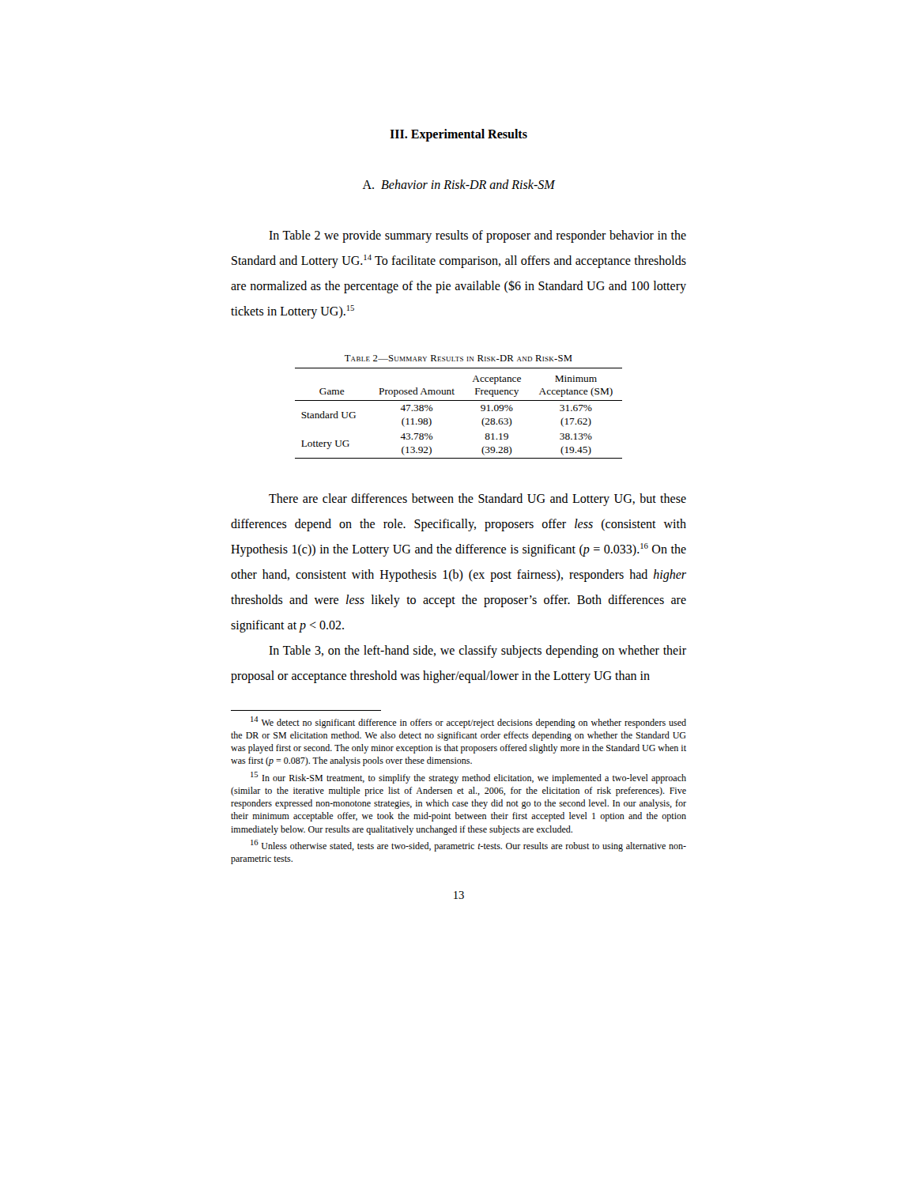III. Experimental Results
A. Behavior in Risk-DR and Risk-SM
In Table 2 we provide summary results of proposer and responder behavior in the Standard and Lottery UG.14 To facilitate comparison, all offers and acceptance thresholds are normalized as the percentage of the pie available ($6 in Standard UG and 100 lottery tickets in Lottery UG).15
Table 2—Summary Results in Risk-DR and Risk-SM
| Game | Proposed Amount | Acceptance Frequency | Minimum Acceptance (SM) |
| --- | --- | --- | --- |
| Standard UG | 47.38% (11.98) | 91.09% (28.63) | 31.67% (17.62) |
| Lottery UG | 43.78% (13.92) | 81.19 (39.28) | 38.13% (19.45) |
There are clear differences between the Standard UG and Lottery UG, but these differences depend on the role. Specifically, proposers offer less (consistent with Hypothesis 1(c)) in the Lottery UG and the difference is significant (p = 0.033).16 On the other hand, consistent with Hypothesis 1(b) (ex post fairness), responders had higher thresholds and were less likely to accept the proposer’s offer. Both differences are significant at p < 0.02.
In Table 3, on the left-hand side, we classify subjects depending on whether their proposal or acceptance threshold was higher/equal/lower in the Lottery UG than in
14 We detect no significant difference in offers or accept/reject decisions depending on whether responders used the DR or SM elicitation method. We also detect no significant order effects depending on whether the Standard UG was played first or second. The only minor exception is that proposers offered slightly more in the Standard UG when it was first (p = 0.087). The analysis pools over these dimensions.
15 In our Risk-SM treatment, to simplify the strategy method elicitation, we implemented a two-level approach (similar to the iterative multiple price list of Andersen et al., 2006, for the elicitation of risk preferences). Five responders expressed non-monotone strategies, in which case they did not go to the second level. In our analysis, for their minimum acceptable offer, we took the mid-point between their first accepted level 1 option and the option immediately below. Our results are qualitatively unchanged if these subjects are excluded.
16 Unless otherwise stated, tests are two-sided, parametric t-tests. Our results are robust to using alternative non-parametric tests.
13